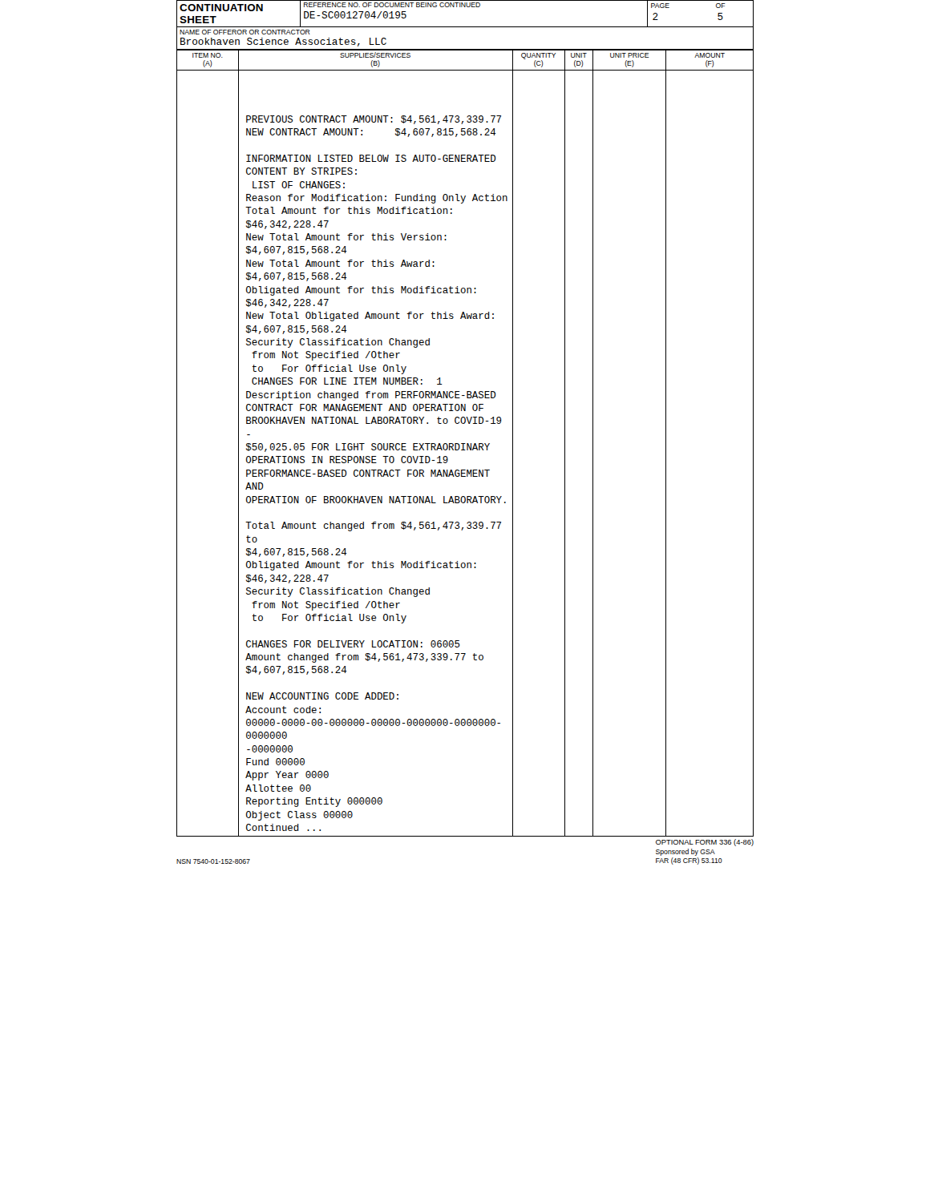| CONTINUATION SHEET | REFERENCE NO. OF DOCUMENT BEING CONTINUED DE-SC0012704/0195 | / PAGE / OF / / 2 / 5 / |
| NAME OF OFFEROR OR CONTRACTOR Brookhaven Science Associates, LLC |
| ITEM NO. (A) | SUPPLIES/SERVICES (B) | QUANTITY (C) | UNIT (D) | UNIT PRICE (E) | AMOUNT (F) |
| | PREVIOUS CONTRACT AMOUNT: $4,561,473,339.77 NEW CONTRACT AMOUNT: $4,607,815,568.24 INFORMATION LISTED BELOW IS AUTO-GENERATED CONTENT BY STRIPES: LIST OF CHANGES: Reason for Modification: Funding Only Action Total Amount for this Modification: $46,342,228.47 New Total Amount for this Version: $4,607,815,568.24 New Total Amount for this Award: $4,607,815,568.24 Obligated Amount for this Modification: $46,342,228.47 New Total Obligated Amount for this Award: $4,607,815,568.24 Security Classification Changed from Not Specified /Other to For Official Use Only CHANGES FOR LINE ITEM NUMBER: 1 Description changed from PERFORMANCE-BASED CONTRACT FOR MANAGEMENT AND OPERATION OF BROOKHAVEN NATIONAL LABORATORY. to COVID-19 - $50,025.05 FOR LIGHT SOURCE EXTRAORDINARY OPERATIONS IN RESPONSE TO COVID-19 PERFORMANCE-BASED CONTRACT FOR MANAGEMENT AND OPERATION OF BROOKHAVEN NATIONAL LABORATORY. Total Amount changed from $4,561,473,339.77 to $4,607,815,568.24 Obligated Amount for this Modification: $46,342,228.47 Security Classification Changed from Not Specified /Other to For Official Use Only CHANGES FOR DELIVERY LOCATION: 06005 Amount changed from $4,561,473,339.77 to $4,607,815,568.24 NEW ACCOUNTING CODE ADDED: Account code: 00000-0000-00-000000-00000-0000000-0000000-0000000 -0000000 Fund 00000 Appr Year 0000 Allottee 00 Reporting Entity 000000 Object Class 00000 Continued ... | | | | |
NSN 7540-01-152-8067
OPTIONAL FORM 336 (4-86)
Sponsored by GSA
FAR (48 CFR) 53.110